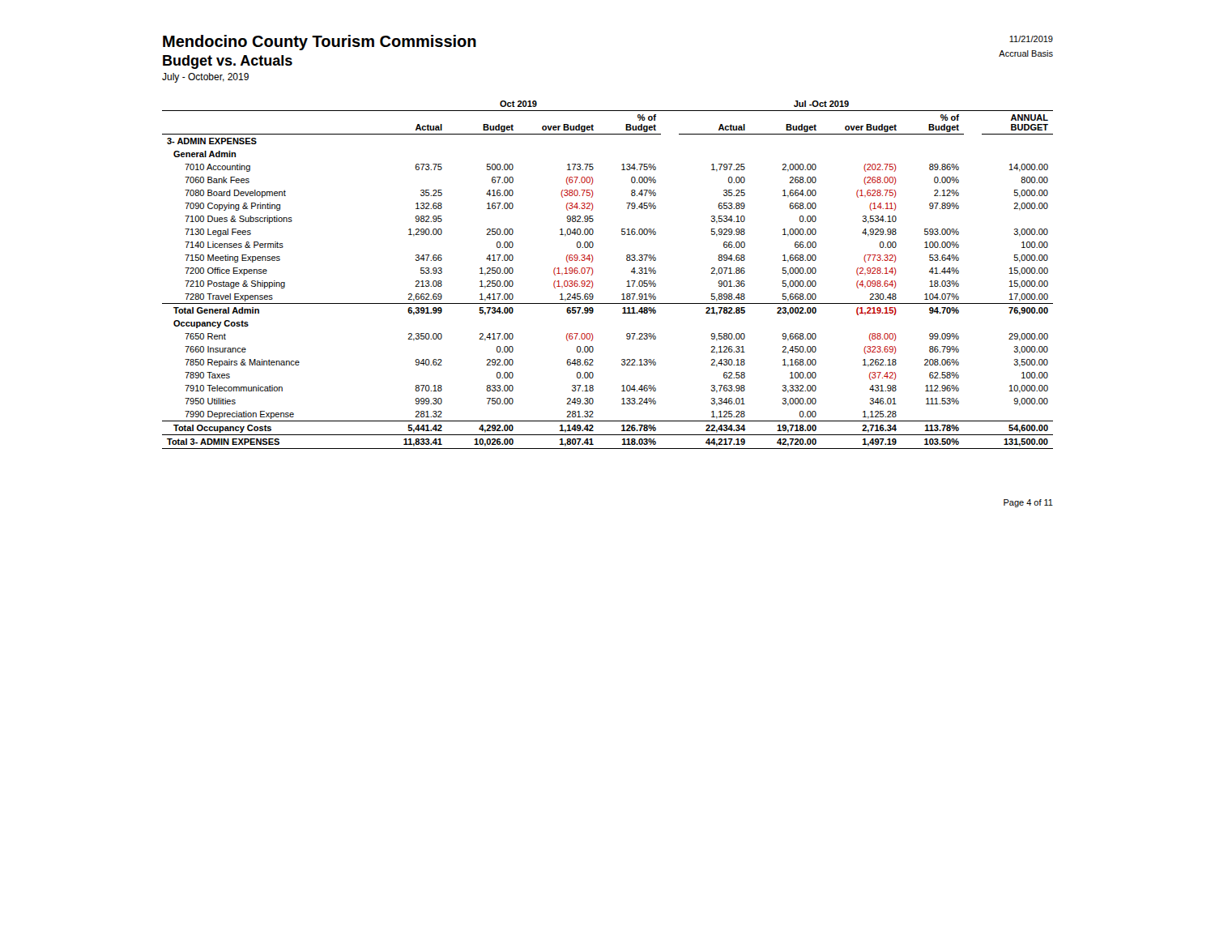Mendocino County Tourism Commission
Budget vs. Actuals
July - October, 2019
11/21/2019
Accrual Basis
| | Oct 2019 | | Jul -Oct 2019 | | |
| --- | --- | --- | --- | --- | --- |
| | Actual | Budget | over Budget | % of Budget | | Actual | Budget | over Budget | % of Budget | | ANNUAL BUDGET |
| 3- ADMIN EXPENSES | |
| General Admin | |
| 7010 Accounting | 673.75 | 500.00 | 173.75 | 134.75% | | 1,797.25 | 2,000.00 | (202.75) | 89.86% | | 14,000.00 |
| 7060 Bank Fees | | 67.00 | (67.00) | 0.00% | | 0.00 | 268.00 | (268.00) | 0.00% | | 800.00 |
| 7080 Board Development | 35.25 | 416.00 | (380.75) | 8.47% | | 35.25 | 1,664.00 | (1,628.75) | 2.12% | | 5,000.00 |
| 7090 Copying & Printing | 132.68 | 167.00 | (34.32) | 79.45% | | 653.89 | 668.00 | (14.11) | 97.89% | | 2,000.00 |
| 7100 Dues & Subscriptions | 982.95 | | 982.95 | | | 3,534.10 | 0.00 | 3,534.10 | | | |
| 7130 Legal Fees | 1,290.00 | 250.00 | 1,040.00 | 516.00% | | 5,929.98 | 1,000.00 | 4,929.98 | 593.00% | | 3,000.00 |
| 7140 Licenses & Permits | | 0.00 | 0.00 | | | 66.00 | 66.00 | 0.00 | 100.00% | | 100.00 |
| 7150 Meeting Expenses | 347.66 | 417.00 | (69.34) | 83.37% | | 894.68 | 1,668.00 | (773.32) | 53.64% | | 5,000.00 |
| 7200 Office Expense | 53.93 | 1,250.00 | (1,196.07) | 4.31% | | 2,071.86 | 5,000.00 | (2,928.14) | 41.44% | | 15,000.00 |
| 7210 Postage & Shipping | 213.08 | 1,250.00 | (1,036.92) | 17.05% | | 901.36 | 5,000.00 | (4,098.64) | 18.03% | | 15,000.00 |
| 7280 Travel Expenses | 2,662.69 | 1,417.00 | 1,245.69 | 187.91% | | 5,898.48 | 5,668.00 | 230.48 | 104.07% | | 17,000.00 |
| Total General Admin | 6,391.99 | 5,734.00 | 657.99 | 111.48% | | 21,782.85 | 23,002.00 | (1,219.15) | 94.70% | | 76,900.00 |
| Occupancy Costs | |
| 7650 Rent | 2,350.00 | 2,417.00 | (67.00) | 97.23% | | 9,580.00 | 9,668.00 | (88.00) | 99.09% | | 29,000.00 |
| 7660 Insurance | | 0.00 | 0.00 | | | 2,126.31 | 2,450.00 | (323.69) | 86.79% | | 3,000.00 |
| 7850 Repairs & Maintenance | 940.62 | 292.00 | 648.62 | 322.13% | | 2,430.18 | 1,168.00 | 1,262.18 | 208.06% | | 3,500.00 |
| 7890 Taxes | | 0.00 | 0.00 | | | 62.58 | 100.00 | (37.42) | 62.58% | | 100.00 |
| 7910 Telecommunication | 870.18 | 833.00 | 37.18 | 104.46% | | 3,763.98 | 3,332.00 | 431.98 | 112.96% | | 10,000.00 |
| 7950 Utilities | 999.30 | 750.00 | 249.30 | 133.24% | | 3,346.01 | 3,000.00 | 346.01 | 111.53% | | 9,000.00 |
| 7990 Depreciation Expense | 281.32 | | 281.32 | | | 1,125.28 | 0.00 | 1,125.28 | | | |
| Total Occupancy Costs | 5,441.42 | 4,292.00 | 1,149.42 | 126.78% | | 22,434.34 | 19,718.00 | 2,716.34 | 113.78% | | 54,600.00 |
| Total 3- ADMIN EXPENSES | 11,833.41 | 10,026.00 | 1,807.41 | 118.03% | | 44,217.19 | 42,720.00 | 1,497.19 | 103.50% | | 131,500.00 |
Page 4 of 11